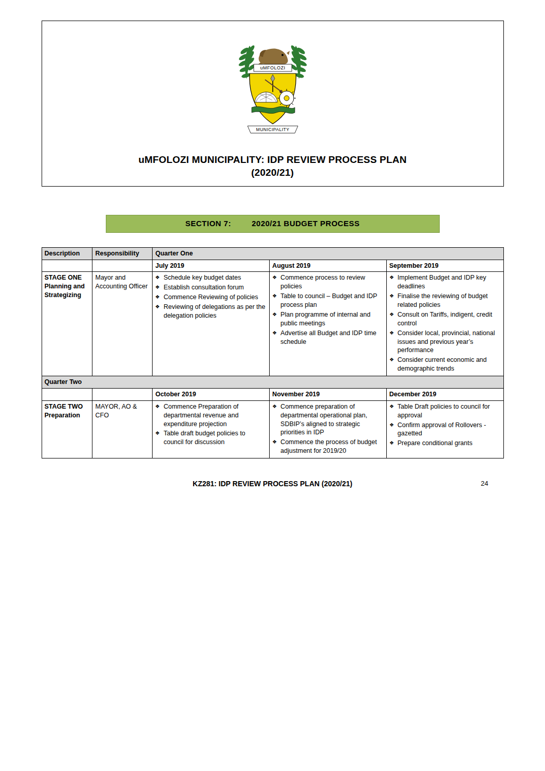uMFOLOZI MUNICIPALITY
uMFOLOZI MUNICIPALITY: IDP REVIEW PROCESS PLAN
(2020/21)
SECTION 7: 2020/21 BUDGET PROCESS
| Description | Responsibility | Quarter One |
| --- | --- | --- |
| | | July 2019 | August 2019 | September 2019 |
| STAGE ONE Planning and Strategizing | Mayor and Accounting Officer | Schedule key budget dates Establish consultation forum Commence Reviewing of policies Reviewing of delegations as per the delegation policies | Commence process to review policies Table to council – Budget and IDP process plan Plan programme of internal and public meetings Advertise all Budget and IDP time schedule | Implement Budget and IDP key deadlines Finalise the reviewing of budget related policies Consult on Tariffs, indigent, credit control Consider local, provincial, national issues and previous year’s performance Consider current economic and demographic trends |
| Quarter Two |
| | | October 2019 | November 2019 | December 2019 |
| STAGE TWO Preparation | MAYOR, AO & CFO | Commence Preparation of departmental revenue and expenditure projection Table draft budget policies to council for discussion | Commence preparation of departmental operational plan, SDBIP’s aligned to strategic priorities in IDP Commence the process of budget adjustment for 2019/20 | Table Draft policies to council for approval Confirm approval of Rollovers - gazetted Prepare conditional grants |
KZ281: IDP REVIEW PROCESS PLAN (2020/21) 24